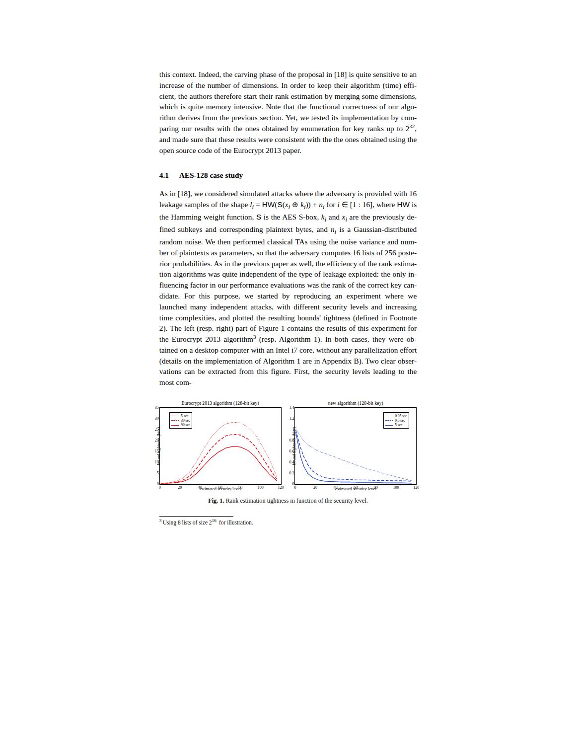this context. Indeed, the carving phase of the proposal in [18] is quite sensitive to an increase of the number of dimensions. In order to keep their algorithm (time) efficient, the authors therefore start their rank estimation by merging some dimensions, which is quite memory intensive. Note that the functional correctness of our algorithm derives from the previous section. Yet, we tested its implementation by comparing our results with the ones obtained by enumeration for key ranks up to 232, and made sure that these results were consistent with the the ones obtained using the open source code of the Eurocrypt 2013 paper.
4.1 AES-128 case study
As in [18], we considered simulated attacks where the adversary is provided with 16 leakage samples of the shape li = HW(S(xi ⊕ ki)) + ni for i ∈ [1 : 16], where HW is the Hamming weight function, S is the AES S-box, ki and xi are the previously defined subkeys and corresponding plaintext bytes, and ni is a Gaussian-distributed random noise. We then performed classical TAs using the noise variance and number of plaintexts as parameters, so that the adversary computes 16 lists of 256 posterior probabilities. As in the previous paper as well, the efficiency of the rank estimation algorithms was quite independent of the type of leakage exploited: the only influencing factor in our performance evaluations was the rank of the correct key candidate. For this purpose, we started by reproducing an experiment where we launched many independent attacks, with different security levels and increasing time complexities, and plotted the resulting bounds' tightness (defined in Footnote 2). The left (resp. right) part of Figure 1 contains the results of this experiment for the Eurocrypt 2013 algorithm3 (resp. Algorithm 1). In both cases, they were obtained on a desktop computer with an Intel i7 core, without any parallelization effort (details on the implementation of Algorithm 1 are in Appendix B). Two clear observations can be extracted from this figure. First, the security levels leading to the most com-
Eurocrypt 2013 algorithm (128-bit key)
bound tightness (bits)
35
30
25
20
15
10
5
0
0
20
40
60
80
100
120
5 sec
30 sec
90 sec
estimated security level
new algorithm (128-bit key)
bound tightness (bits)
1.4
1.2
1
0.8
0.6
0.4
0.2
0
0
20
40
60
80
100
120
0.05 sec
0.5 sec
5 sec
estimated security level
Fig. 1. Rank estimation tightness in function of the security level.
3Using 8 lists of size 216 for illustration.